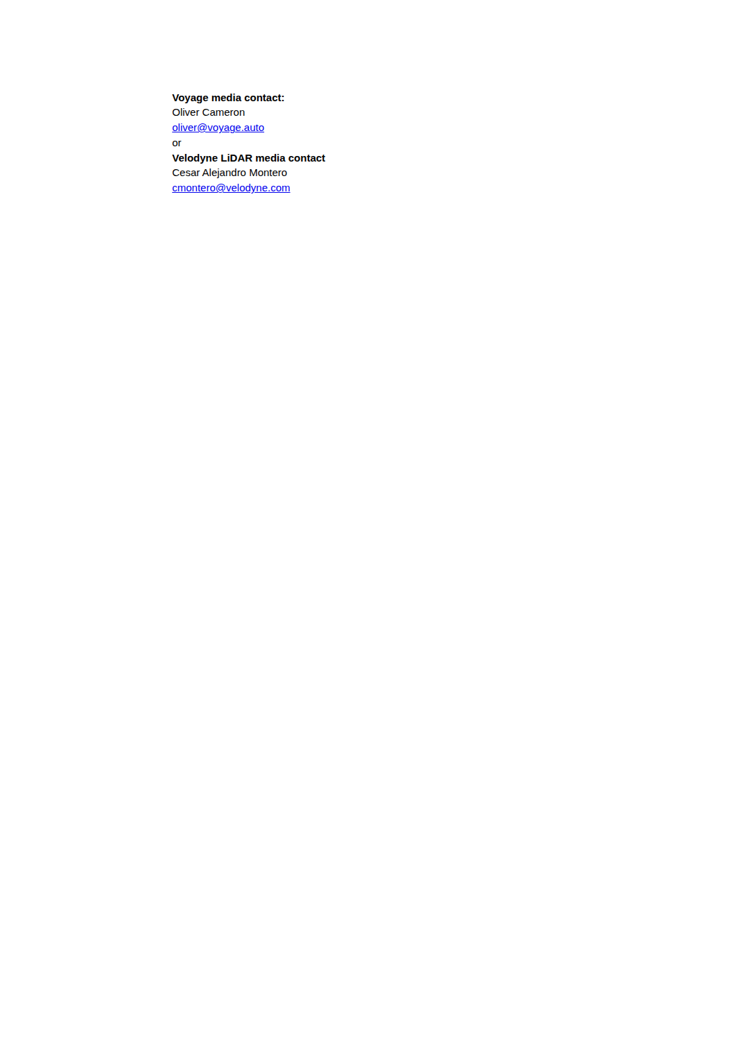Voyage media contact: Oliver Cameron oliver@voyage.auto or Velodyne LiDAR media contact Cesar Alejandro Montero cmontero@velodyne.com